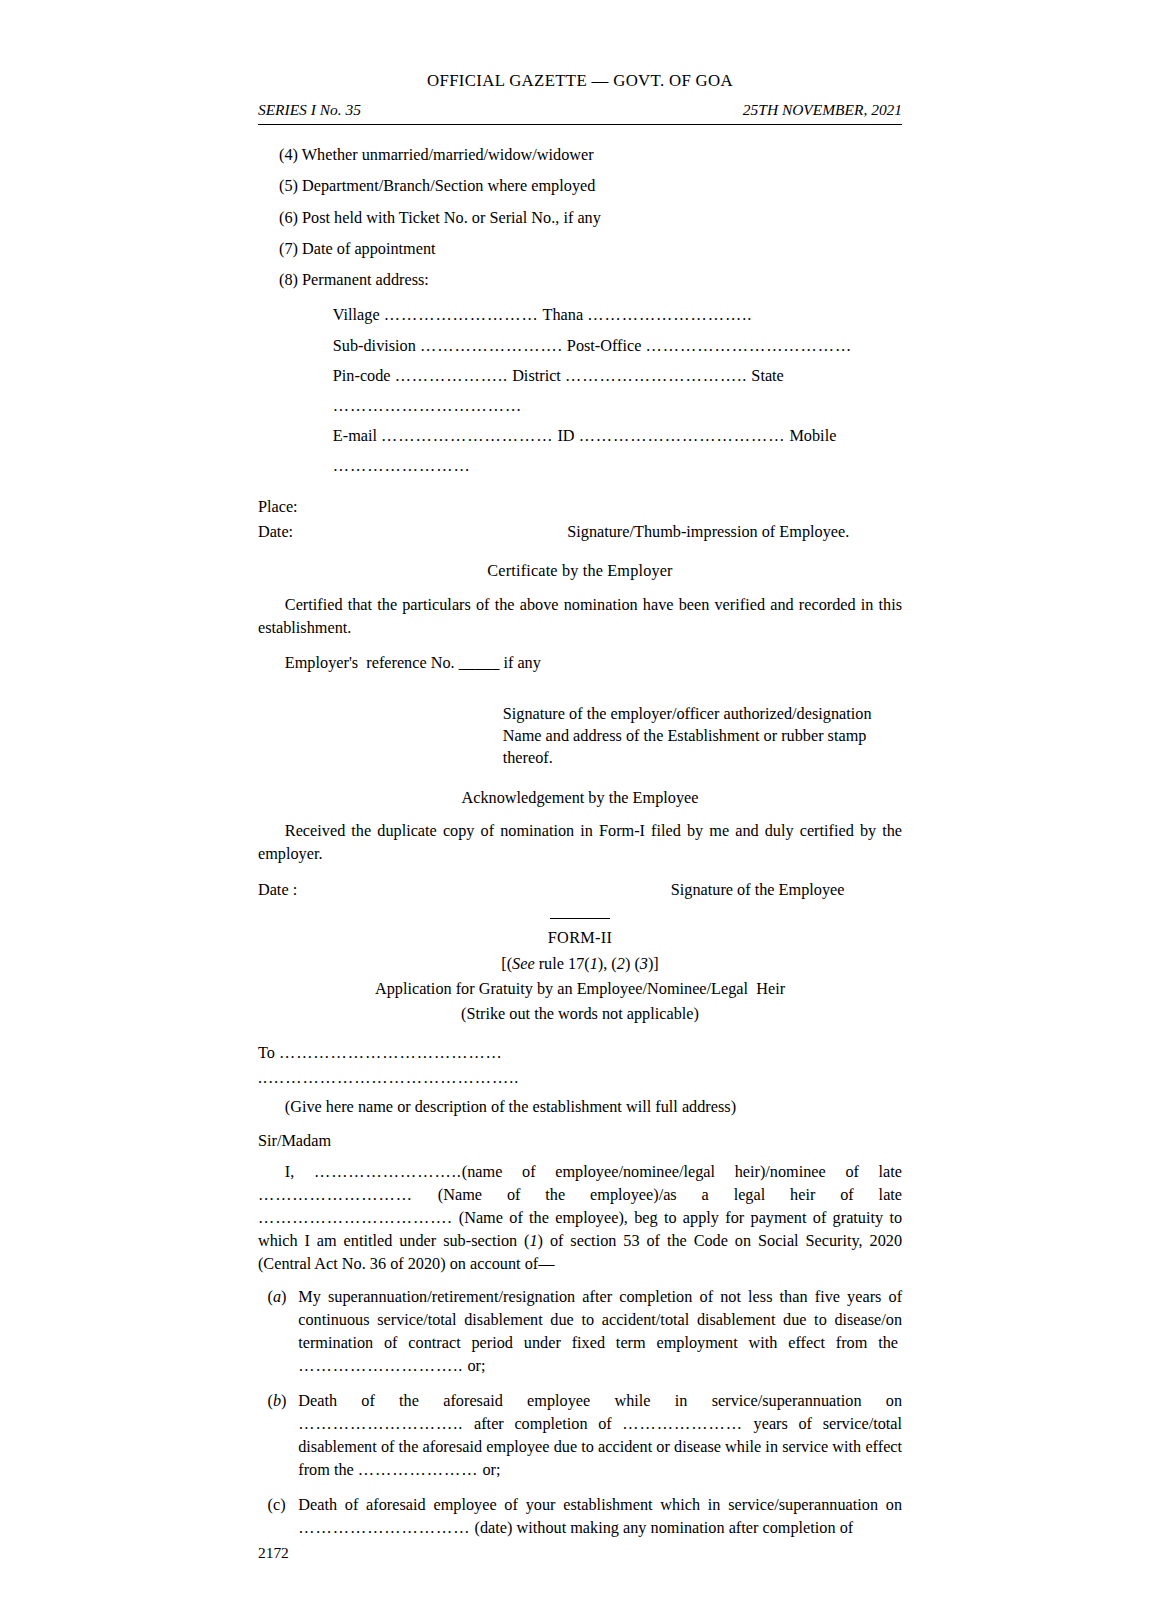OFFICIAL GAZETTE — GOVT. OF GOA
SERIES I No. 35
25TH NOVEMBER, 2021
(4) Whether unmarried/married/widow/widower
(5) Department/Branch/Section where employed
(6) Post held with Ticket No. or Serial No., if any
(7) Date of appointment
(8) Permanent address:
Village ……………………… Thana ………………………..
Sub-division ……………………. Post-Office ………………………………
Pin-code ……………….. District ………………………….. State ……………………………
E-mail ………………………… ID ……………………………… Mobile ……………………
Place:
Date:
Signature/Thumb-impression of Employee.
Certificate by the Employer
Certified that the particulars of the above nomination have been verified and recorded in this establishment.
Employer's reference No. _____ if any
Signature of the employer/officer authorized/designation
Name and address of the Establishment or rubber stamp thereof.
Acknowledgement by the Employee
Received the duplicate copy of nomination in Form-I filed by me and duly certified by the employer.
Date :
Signature of the Employee
FORM-II
[(See rule 17(1), (2) (3)]
Application for Gratuity by an Employee/Nominee/Legal Heir
(Strike out the words not applicable)
To …………………………………
..……………………………………..
(Give here name or description of the establishment will full address)
Sir/Madam
I, ……………………..(name of employee/nominee/legal heir)/nominee of late ……………………… (Name of the employee)/as a legal heir of late ……………………………. (Name of the employee), beg to apply for payment of gratuity to which I am entitled under sub-section (1) of section 53 of the Code on Social Security, 2020 (Central Act No. 36 of 2020) on account of—
(a) My superannuation/retirement/resignation after completion of not less than five years of continuous service/total disablement due to accident/total disablement due to disease/on termination of contract period under fixed term employment with effect from the ……………………….. or;
(b) Death of the aforesaid employee while in service/superannuation on ……………………….. after completion of ………………… years of service/total disablement of the aforesaid employee due to accident or disease while in service with effect from the ………………… or;
(c) Death of aforesaid employee of your establishment which in service/superannuation on ………………………… (date) without making any nomination after completion of
2172